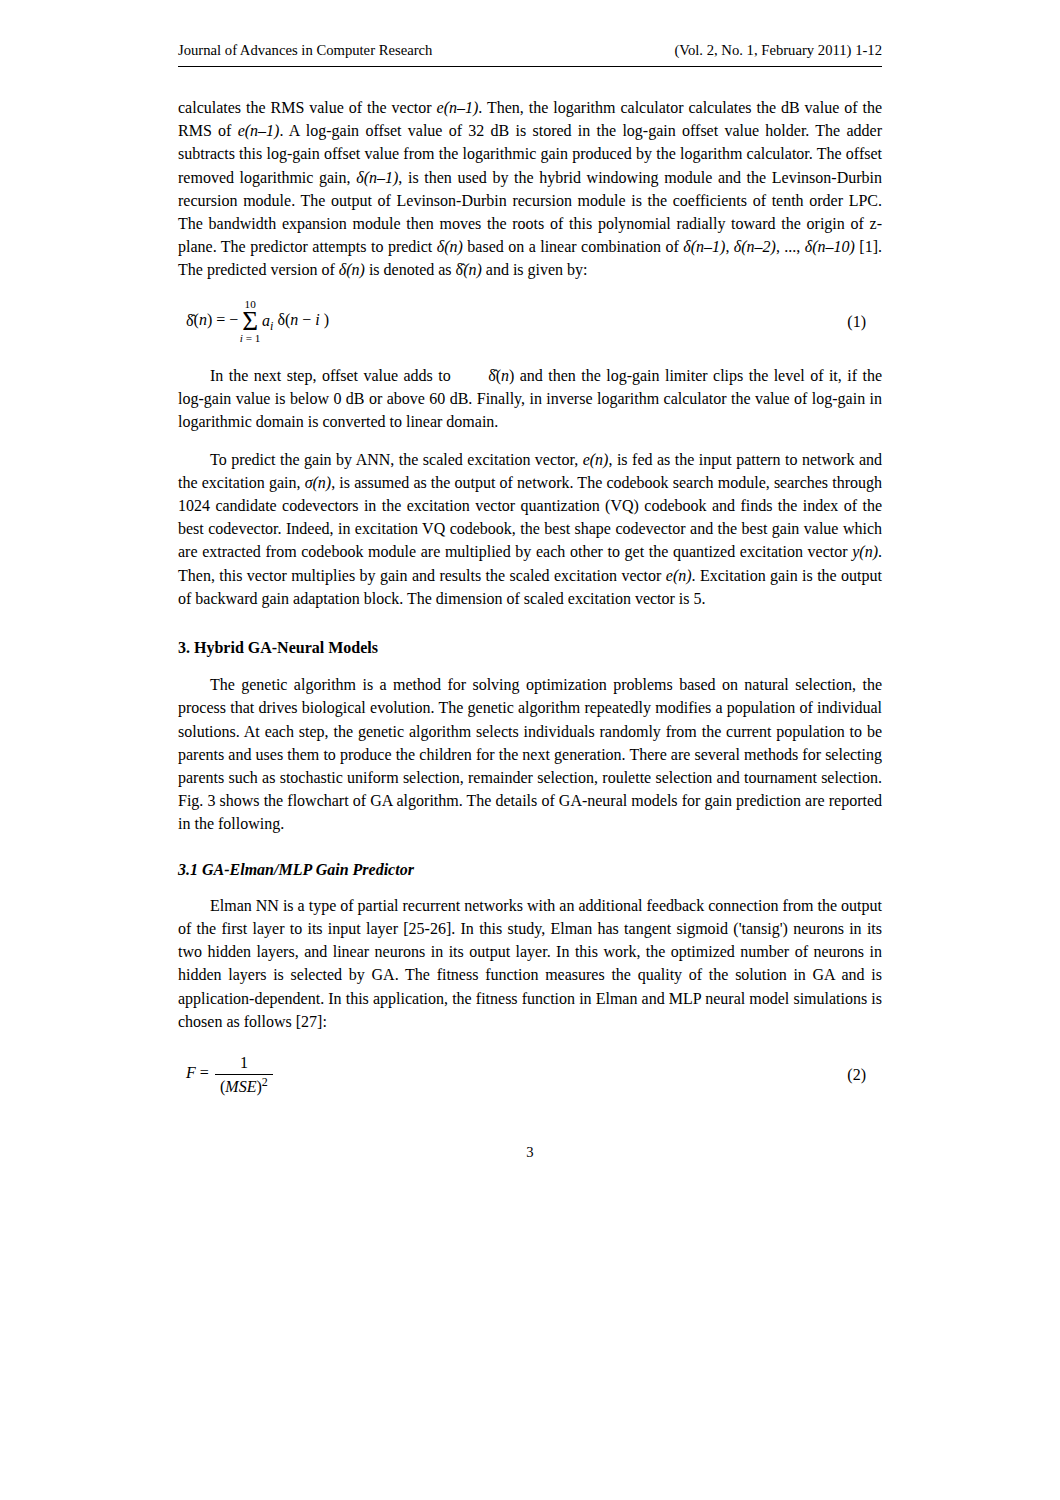Journal of Advances in Computer Research (Vol. 2, No. 1, February 2011) 1-12
calculates the RMS value of the vector e(n–1). Then, the logarithm calculator calculates the dB value of the RMS of e(n–1). A log-gain offset value of 32 dB is stored in the log-gain offset value holder. The adder subtracts this log-gain offset value from the logarithmic gain produced by the logarithm calculator. The offset removed logarithmic gain, δ(n–1), is then used by the hybrid windowing module and the Levinson-Durbin recursion module. The output of Levinson-Durbin recursion module is the coefficients of tenth order LPC. The bandwidth expansion module then moves the roots of this polynomial radially toward the origin of z-plane. The predictor attempts to predict δ(n) based on a linear combination of δ(n–1), δ(n–2), ..., δ(n–10) [1]. The predicted version of δ(n) is denoted as δ̂(n) and is given by:
δ̂(n) = −10 Σi = 1 ai δ(n − i ) (1)
In the next step, offset value adds to δ̂(n) and then the log-gain limiter clips the level of it, if the log-gain value is below 0 dB or above 60 dB. Finally, in inverse logarithm calculator the value of log-gain in logarithmic domain is converted to linear domain.
To predict the gain by ANN, the scaled excitation vector, e(n), is fed as the input pattern to network and the excitation gain, σ(n), is assumed as the output of network. The codebook search module, searches through 1024 candidate codevectors in the excitation vector quantization (VQ) codebook and finds the index of the best codevector. Indeed, in excitation VQ codebook, the best shape codevector and the best gain value which are extracted from codebook module are multiplied by each other to get the quantized excitation vector y(n). Then, this vector multiplies by gain and results the scaled excitation vector e(n). Excitation gain is the output of backward gain adaptation block. The dimension of scaled excitation vector is 5.
3. Hybrid GA-Neural Models
The genetic algorithm is a method for solving optimization problems based on natural selection, the process that drives biological evolution. The genetic algorithm repeatedly modifies a population of individual solutions. At each step, the genetic algorithm selects individuals randomly from the current population to be parents and uses them to produce the children for the next generation. There are several methods for selecting parents such as stochastic uniform selection, remainder selection, roulette selection and tournament selection. Fig. 3 shows the flowchart of GA algorithm. The details of GA-neural models for gain prediction are reported in the following.
3.1 GA-Elman/MLP Gain Predictor
Elman NN is a type of partial recurrent networks with an additional feedback connection from the output of the first layer to its input layer [25-26]. In this study, Elman has tangent sigmoid ('tansig') neurons in its two hidden layers, and linear neurons in its output layer. In this work, the optimized number of neurons in hidden layers is selected by GA. The fitness function measures the quality of the solution in GA and is application-dependent. In this application, the fitness function in Elman and MLP neural model simulations is chosen as follows [27]:
F = 1(MSE)2 (2)
3